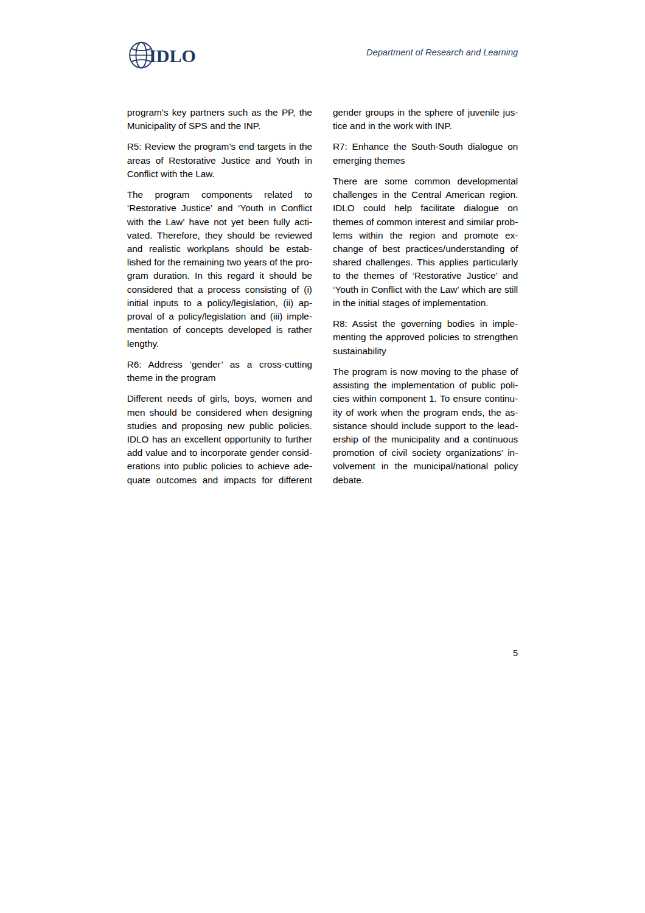IDLO
Department of Research and Learning
program’s key partners such as the PP, the Municipality of SPS and the INP.
R5: Review the program’s end targets in the areas of Restorative Justice and Youth in Conflict with the Law.
The program components related to ‘Restorative Justice’ and ‘Youth in Conflict with the Law’ have not yet been fully activated. Therefore, they should be reviewed and realistic workplans should be established for the remaining two years of the program duration. In this regard it should be considered that a process consisting of (i) initial inputs to a policy/legislation, (ii) approval of a policy/legislation and (iii) implementation of concepts developed is rather lengthy.
R6: Address ‘gender’ as a cross-cutting theme in the program
Different needs of girls, boys, women and men should be considered when designing studies and proposing new public policies. IDLO has an excellent opportunity to further add value and to incorporate gender considerations into public policies to achieve adequate outcomes and impacts for different gender groups in the sphere of juvenile justice and in the work with INP.
R7: Enhance the South-South dialogue on emerging themes
There are some common developmental challenges in the Central American region. IDLO could help facilitate dialogue on themes of common interest and similar problems within the region and promote exchange of best practices/understanding of shared challenges. This applies particularly to the themes of ‘Restorative Justice’ and ‘Youth in Conflict with the Law’ which are still in the initial stages of implementation.
R8: Assist the governing bodies in implementing the approved policies to strengthen sustainability
The program is now moving to the phase of assisting the implementation of public policies within component 1. To ensure continuity of work when the program ends, the assistance should include support to the leadership of the municipality and a continuous promotion of civil society organizations’ involvement in the municipal/national policy debate.
5